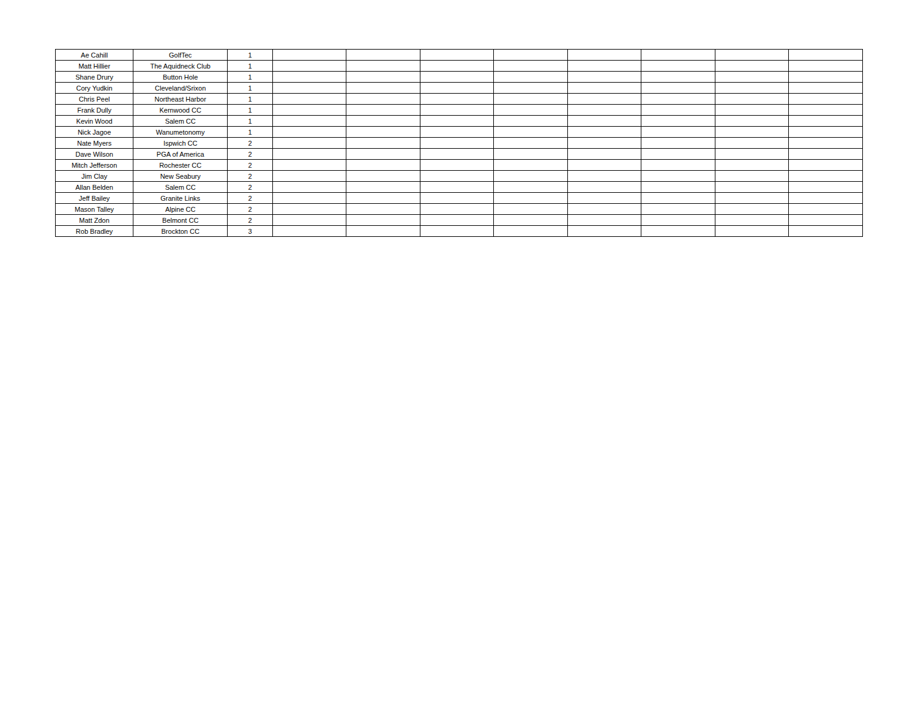| Ae Cahill | GolfTec | 1 | | | | | | | | |
| Matt Hillier | The Aquidneck Club | 1 | | | | | | | | |
| Shane Drury | Button Hole | 1 | | | | | | | | |
| Cory Yudkin | Cleveland/Srixon | 1 | | | | | | | | |
| Chris Peel | Northeast Harbor | 1 | | | | | | | | |
| Frank Dully | Kernwood CC | 1 | | | | | | | | |
| Kevin Wood | Salem CC | 1 | | | | | | | | |
| Nick Jagoe | Wanumetonomy | 1 | | | | | | | | |
| Nate Myers | Ispwich CC | 2 | | | | | | | | |
| Dave Wilson | PGA of America | 2 | | | | | | | | |
| Mitch Jefferson | Rochester CC | 2 | | | | | | | | |
| Jim Clay | New Seabury | 2 | | | | | | | | |
| Allan Belden | Salem CC | 2 | | | | | | | | |
| Jeff Bailey | Granite Links | 2 | | | | | | | | |
| Mason Talley | Alpine CC | 2 | | | | | | | | |
| Matt Zdon | Belmont CC | 2 | | | | | | | | |
| Rob Bradley | Brockton CC | 3 | | | | | | | | |